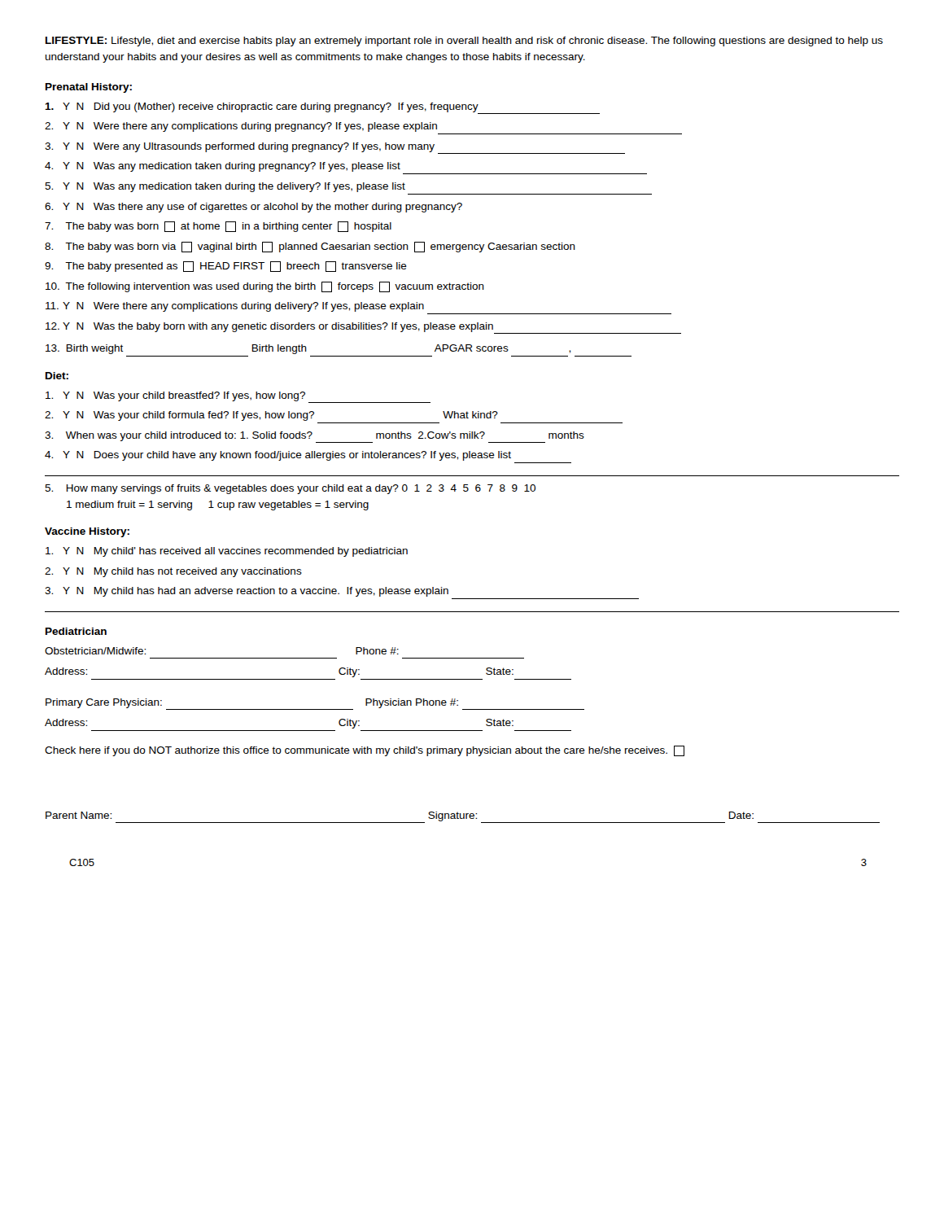LIFESTYLE: Lifestyle, diet and exercise habits play an extremely important role in overall health and risk of chronic disease. The following questions are designed to help us understand your habits and your desires as well as commitments to make changes to those habits if necessary.
Prenatal History:
1. Y N Did you (Mother) receive chiropractic care during pregnancy? If yes, frequency
2. Y N Were there any complications during pregnancy? If yes, please explain
3. Y N Were any Ultrasounds performed during pregnancy? If yes, how many
4. Y N Was any medication taken during pregnancy? If yes, please list
5. Y N Was any medication taken during the delivery? If yes, please list
6. Y N Was there any use of cigarettes or alcohol by the mother during pregnancy?
7. The baby was born at home in a birthing center hospital
8. The baby was born via vaginal birth planned Caesarian section emergency Caesarian section
9. The baby presented as HEAD FIRST breech transverse lie
10. The following intervention was used during the birth forceps vacuum extraction
11. Y N Were there any complications during delivery? If yes, please explain
12. Y N Was the baby born with any genetic disorders or disabilities? If yes, please explain
13. Birth weight Birth length APGAR scores ,
Diet:
1. Y N Was your child breastfed? If yes, how long?
2. Y N Was your child formula fed? If yes, how long? What kind?
3. When was your child introduced to: 1. Solid foods? months 2.Cow's milk? months
4. Y N Does your child have any known food/juice allergies or intolerances? If yes, please list
5. How many servings of fruits & vegetables does your child eat a day? 0 1 2 3 4 5 6 7 8 9 10
1 medium fruit = 1 serving 1 cup raw vegetables = 1 serving
Vaccine History:
1. Y N My child' has received all vaccines recommended by pediatrician
2. Y N My child has not received any vaccinations
3. Y N My child has had an adverse reaction to a vaccine. If yes, please explain
Pediatrician
Obstetrician/Midwife: Phone #:
Address: City: State:
Primary Care Physician: Physician Phone #:
Address: City: State:
Check here if you do NOT authorize this office to communicate with my child's primary physician about the care he/she receives.
Parent Name: Signature: Date:
C105 3